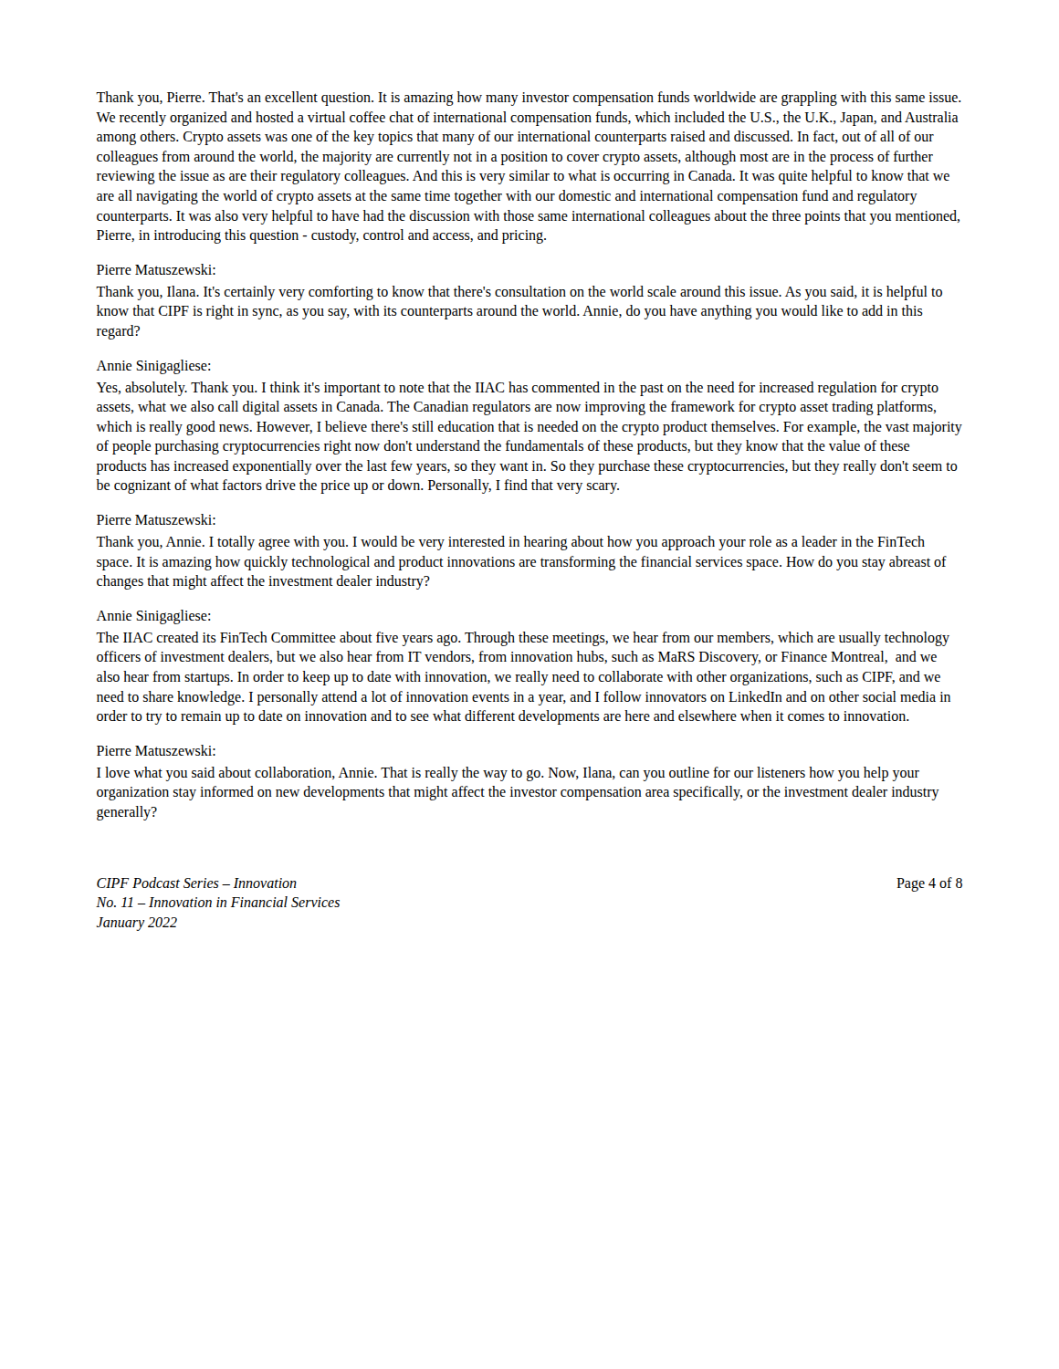Thank you, Pierre. That's an excellent question. It is amazing how many investor compensation funds worldwide are grappling with this same issue. We recently organized and hosted a virtual coffee chat of international compensation funds, which included the U.S., the U.K., Japan, and Australia among others. Crypto assets was one of the key topics that many of our international counterparts raised and discussed. In fact, out of all of our colleagues from around the world, the majority are currently not in a position to cover crypto assets, although most are in the process of further reviewing the issue as are their regulatory colleagues. And this is very similar to what is occurring in Canada. It was quite helpful to know that we are all navigating the world of crypto assets at the same time together with our domestic and international compensation fund and regulatory counterparts. It was also very helpful to have had the discussion with those same international colleagues about the three points that you mentioned, Pierre, in introducing this question - custody, control and access, and pricing.
Pierre Matuszewski:
Thank you, Ilana. It's certainly very comforting to know that there's consultation on the world scale around this issue. As you said, it is helpful to know that CIPF is right in sync, as you say, with its counterparts around the world. Annie, do you have anything you would like to add in this regard?
Annie Sinigagliese:
Yes, absolutely. Thank you. I think it's important to note that the IIAC has commented in the past on the need for increased regulation for crypto assets, what we also call digital assets in Canada. The Canadian regulators are now improving the framework for crypto asset trading platforms, which is really good news. However, I believe there's still education that is needed on the crypto product themselves. For example, the vast majority of people purchasing cryptocurrencies right now don't understand the fundamentals of these products, but they know that the value of these products has increased exponentially over the last few years, so they want in. So they purchase these cryptocurrencies, but they really don't seem to be cognizant of what factors drive the price up or down. Personally, I find that very scary.
Pierre Matuszewski:
Thank you, Annie. I totally agree with you. I would be very interested in hearing about how you approach your role as a leader in the FinTech space. It is amazing how quickly technological and product innovations are transforming the financial services space. How do you stay abreast of changes that might affect the investment dealer industry?
Annie Sinigagliese:
The IIAC created its FinTech Committee about five years ago. Through these meetings, we hear from our members, which are usually technology officers of investment dealers, but we also hear from IT vendors, from innovation hubs, such as MaRS Discovery, or Finance Montreal, and we also hear from startups. In order to keep up to date with innovation, we really need to collaborate with other organizations, such as CIPF, and we need to share knowledge. I personally attend a lot of innovation events in a year, and I follow innovators on LinkedIn and on other social media in order to try to remain up to date on innovation and to see what different developments are here and elsewhere when it comes to innovation.
Pierre Matuszewski:
I love what you said about collaboration, Annie. That is really the way to go. Now, Ilana, can you outline for our listeners how you help your organization stay informed on new developments that might affect the investor compensation area specifically, or the investment dealer industry generally?
CIPF Podcast Series – Innovation
No. 11 – Innovation in Financial Services
January 2022
Page 4 of 8